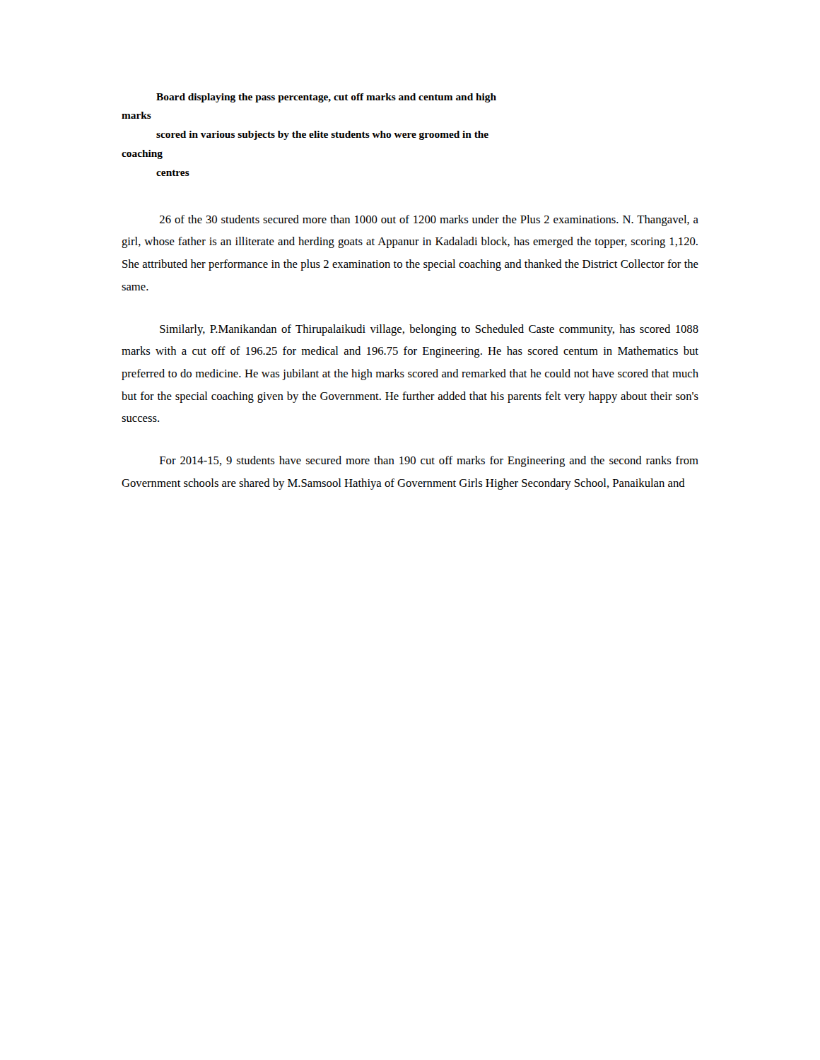Board displaying the pass percentage, cut off marks and centum and high marks scored in various subjects by the elite students who were groomed in the coaching centres
26 of the 30 students secured more than 1000 out of 1200 marks under the Plus 2 examinations. N. Thangavel, a girl, whose father is an illiterate and herding goats at Appanur in Kadaladi block, has emerged the topper, scoring 1,120. She attributed her performance in the plus 2 examination to the special coaching and thanked the District Collector for the same.
Similarly, P.Manikandan of Thirupalaikudi village, belonging to Scheduled Caste community, has scored 1088 marks with a cut off of 196.25 for medical and 196.75 for Engineering. He has scored centum in Mathematics but preferred to do medicine. He was jubilant at the high marks scored and remarked that he could not have scored that much but for the special coaching given by the Government. He further added that his parents felt very happy about their son's success.
For 2014-15, 9 students have secured more than 190 cut off marks for Engineering and the second ranks from Government schools are shared by M.Samsool Hathiya of Government Girls Higher Secondary School, Panaikulan and